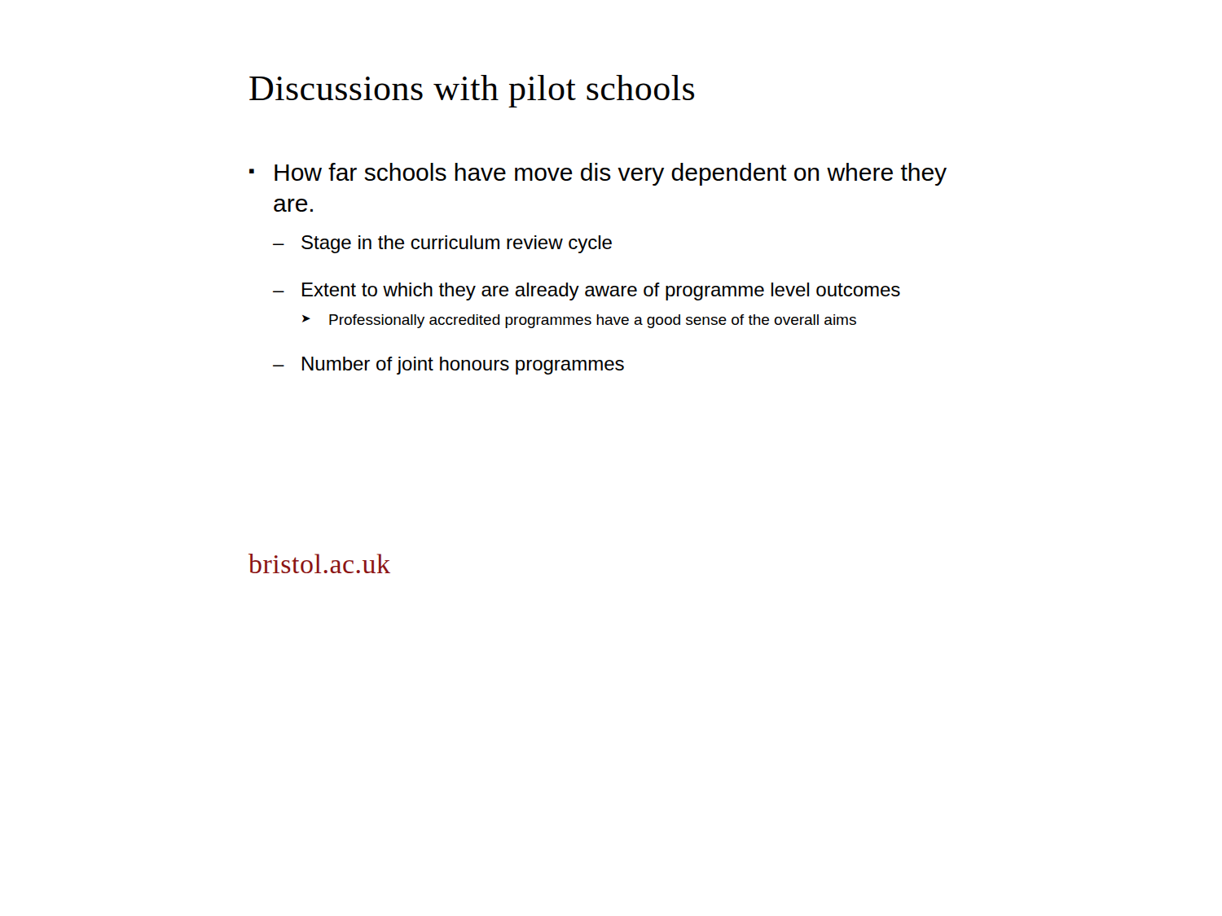Discussions with pilot schools
How far schools have move dis very dependent on where they are.
Stage in the curriculum review cycle
Extent to which they are already aware of programme level outcomes
Professionally accredited programmes have a good sense of the overall aims
Number of joint honours programmes
bristol.ac.uk